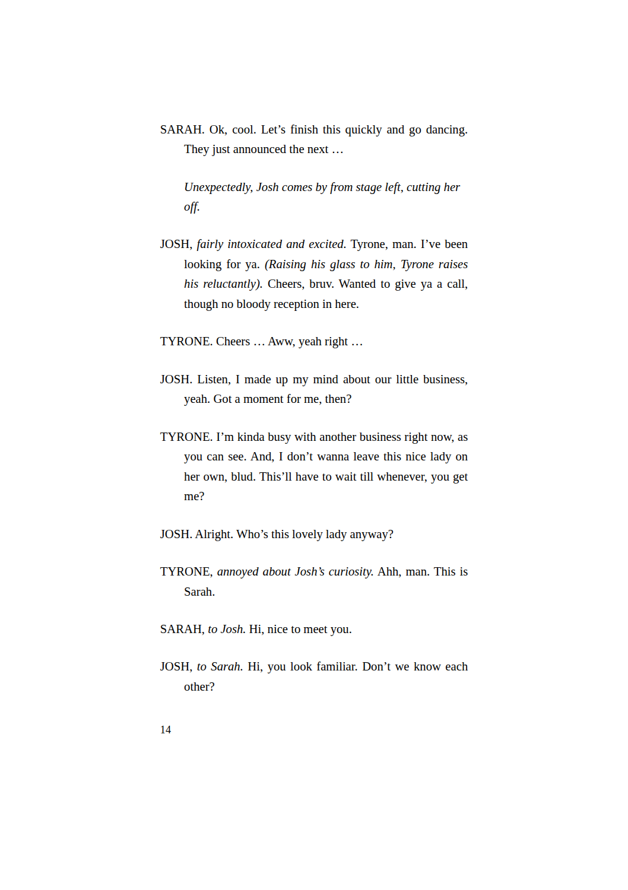SARAH. Ok, cool. Let’s finish this quickly and go dancing. They just announced the next …
Unexpectedly, Josh comes by from stage left, cutting her off.
JOSH, fairly intoxicated and excited. Tyrone, man. I’ve been looking for ya. (Raising his glass to him, Tyrone raises his reluctantly). Cheers, bruv. Wanted to give ya a call, though no bloody reception in here.
TYRONE. Cheers … Aww, yeah right …
JOSH. Listen, I made up my mind about our little business, yeah. Got a moment for me, then?
TYRONE. I’m kinda busy with another business right now, as you can see. And, I don’t wanna leave this nice lady on her own, blud. This’ll have to wait till whenever, you get me?
JOSH. Alright. Who’s this lovely lady anyway?
TYRONE, annoyed about Josh’s curiosity. Ahh, man. This is Sarah.
SARAH, to Josh. Hi, nice to meet you.
JOSH, to Sarah. Hi, you look familiar. Don’t we know each other?
14